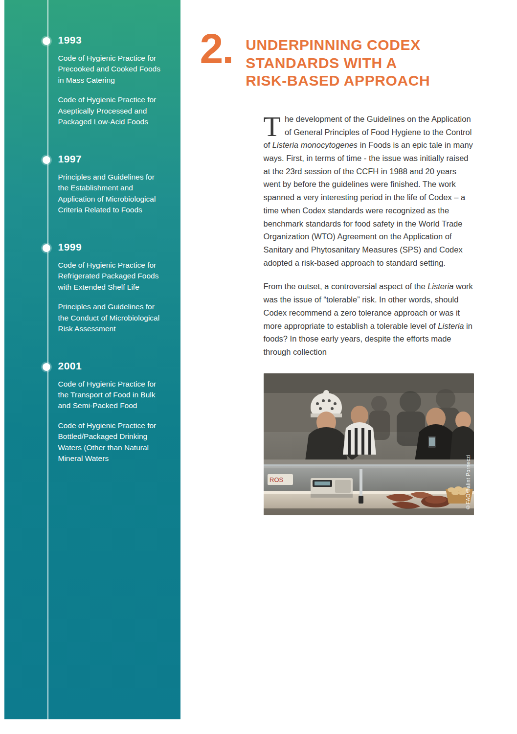1993
Code of Hygienic Practice for Precooked and Cooked Foods in Mass Catering
Code of Hygienic Practice for Aseptically Processed and Packaged Low-Acid Foods
1997
Principles and Guidelines for the Establishment and Application of Microbiological Criteria Related to Foods
1999
Code of Hygienic Practice for Refrigerated Packaged Foods with Extended Shelf Life
Principles and Guidelines for the Conduct of Microbiological Risk Assessment
2001
Code of Hygienic Practice for the Transport of Food in Bulk and Semi-Packed Food
Code of Hygienic Practice for Bottled/Packaged Drinking Waters (Other than Natural Mineral Waters
2.
Underpinning Codex
Standards with a
Risk-Based Approach
The development of the Guidelines on the Application of General Principles of Food Hygiene to the Control of Listeria monocytogenes in Foods is an epic tale in many ways. First, in terms of time - the issue was initially raised at the 23rd session of the CCFH in 1988 and 20 years went by before the guidelines were finished. The work spanned a very interesting period in the life of Codex – a time when Codex standards were recognized as the benchmark standards for food safety in the World Trade Organization (WTO) Agreement on the Application of Sanitary and Phytosanitary Measures (SPS) and Codex adopted a risk-based approach to standard setting.
From the outset, a controversial aspect of the Listeria work was the issue of “tolerable” risk. In other words, should Codex recommend a zero tolerance approach or was it more appropriate to establish a tolerable level of Listeria in foods? In those early years, despite the efforts made through collection
ROS ©FAO/Balint Porneczi